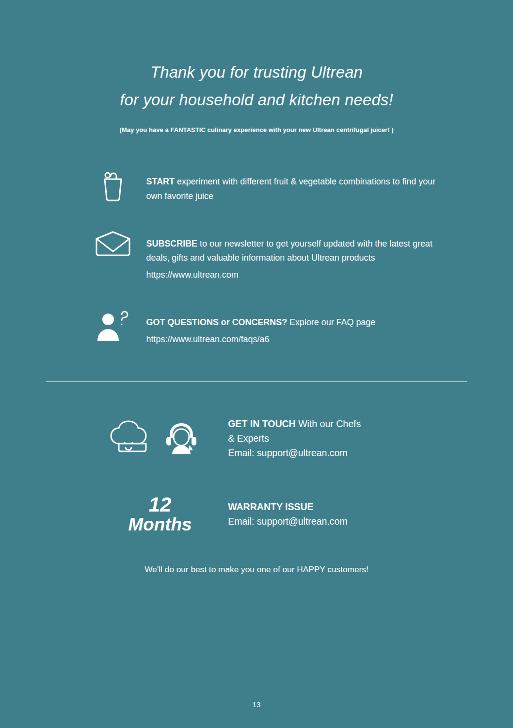Thank you for trusting Ultrean
for your household and kitchen needs!
(May you have a FANTASTIC culinary experience with your new Ultrean centrifugal juicer! )
START experiment with different fruit & vegetable combinations to find your own favorite juice
SUBSCRIBE to our newsletter to get yourself updated with the latest great deals, gifts and valuable information about Ultrean products https://www.ultrean.com
GOT QUESTIONS or CONCERNS? Explore our FAQ page https://www.ultrean.com/faqs/a6
GET IN TOUCH With our Chefs
& Experts
Email: support@ultrean.com
12 Months
WARRANTY ISSUE
Email: support@ultrean.com
We'll do our best to make you one of our HAPPY customers!
13